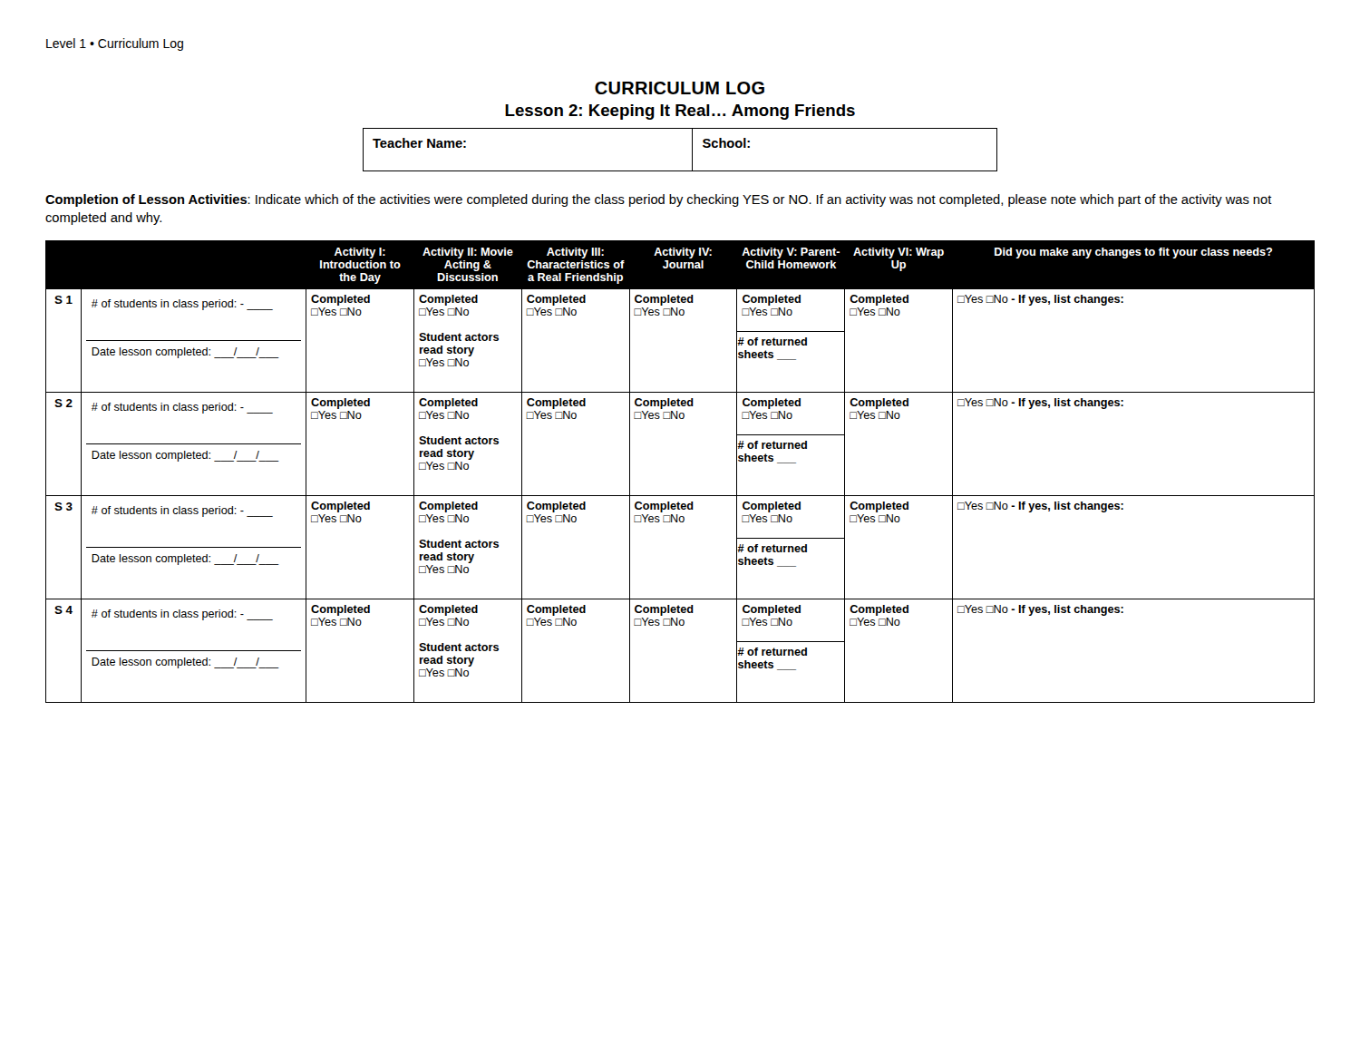Level 1 • Curriculum Log
CURRICULUM LOG
Lesson 2: Keeping It Real… Among Friends
| Teacher Name: | School: |
Completion of Lesson Activities: Indicate which of the activities were completed during the class period by checking YES or NO. If an activity was not completed, please note which part of the activity was not completed and why.
| | Activity I: Introduction to the Day | Activity II: Movie Acting & Discussion | Activity III: Characteristics of a Real Friendship | Activity IV: Journal | Activity V: Parent-Child Homework | Activity VI: Wrap Up | Did you make any changes to fit your class needs? |
| --- | --- | --- | --- | --- | --- | --- | --- |
| S 1 | # of students in class period: - ____ Date lesson completed: ___/___/___ | Completed □Yes □No | Completed □Yes □No Student actors read story □Yes □No | Completed □Yes □No | Completed □Yes □No | Completed □Yes □No # of returned sheets ___ | Completed □Yes □No | □Yes □No - If yes, list changes: |
| S 2 | # of students in class period: - ____ Date lesson completed: ___/___/___ | Completed □Yes □No | Completed □Yes □No Student actors read story □Yes □No | Completed □Yes □No | Completed □Yes □No | Completed □Yes □No # of returned sheets ___ | Completed □Yes □No | □Yes □No - If yes, list changes: |
| S 3 | # of students in class period: - ____ Date lesson completed: ___/___/___ | Completed □Yes □No | Completed □Yes □No Student actors read story □Yes □No | Completed □Yes □No | Completed □Yes □No | Completed □Yes □No # of returned sheets ___ | Completed □Yes □No | □Yes □No - If yes, list changes: |
| S 4 | # of students in class period: - ____ Date lesson completed: ___/___/___ | Completed □Yes □No | Completed □Yes □No Student actors read story □Yes □No | Completed □Yes □No | Completed □Yes □No | Completed □Yes □No # of returned sheets ___ | Completed □Yes □No | □Yes □No - If yes, list changes: |